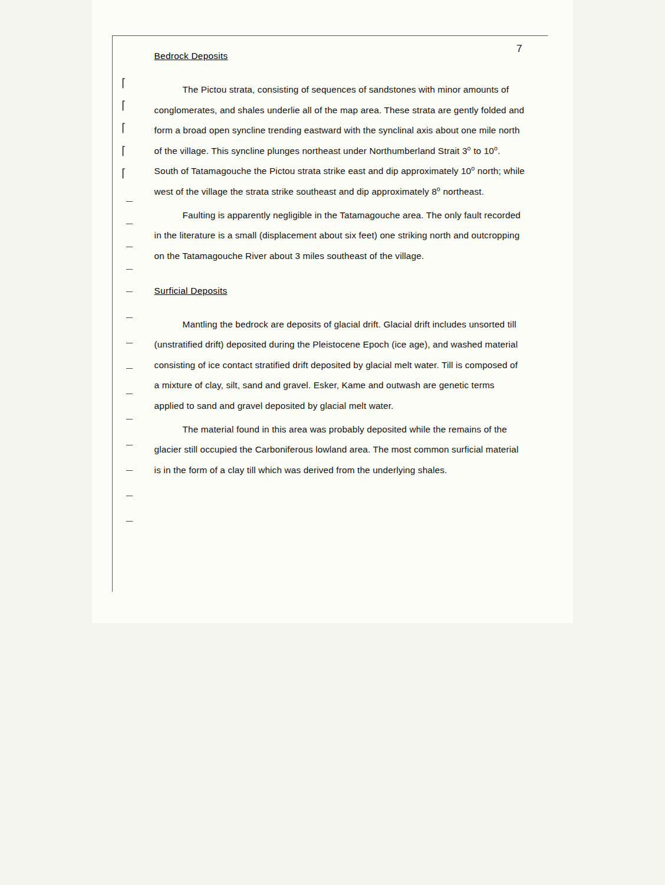7
⌈
⌈
⌈
⌈
⌈
Bedrock Deposits
The Pictou strata, consisting of sequences of sandstones with minor amounts of conglomerates, and shales underlie all of the map area. These strata are gently folded and form a broad open syncline trending eastward with the synclinal axis about one mile north of the village. This syncline plunges northeast under Northumberland Strait 3o to 10o. South of Tatamagouche the Pictou strata strike east and dip approximately 10o north; while west of the village the strata strike southeast and dip approximately 8o northeast.
Faulting is apparently negligible in the Tatamagouche area. The only fault recorded in the literature is a small (displacement about six feet) one striking north and outcropping on the Tatamagouche River about 3 miles southeast of the village.
Surficial Deposits
Mantling the bedrock are deposits of glacial drift. Glacial drift includes unsorted till (unstratified drift) deposited during the Pleistocene Epoch (ice age), and washed material consisting of ice contact stratified drift deposited by glacial melt water. Till is composed of a mixture of clay, silt, sand and gravel. Esker, Kame and outwash are genetic terms applied to sand and gravel deposited by glacial melt water.
The material found in this area was probably deposited while the remains of the glacier still occupied the Carboniferous lowland area. The most common surficial material is in the form of a clay till which was derived from the underlying shales.